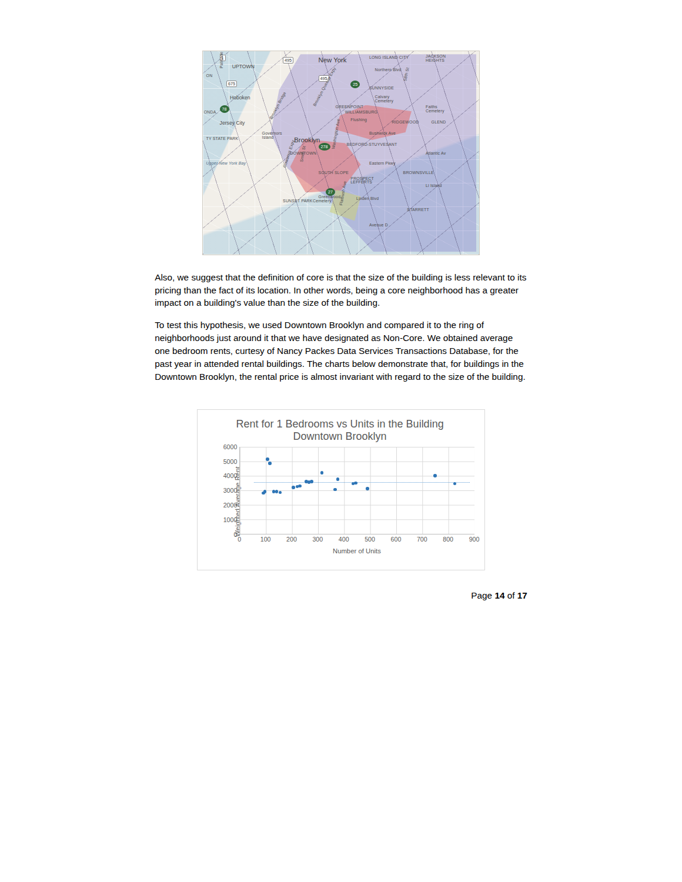1
495
675
78
495
25
278
27
New York
UPTOWN
ON
Hoboken
Jersey City
ONDA
TY STATE PARK
Palisade Ave
LONG ISLAND CITY
JACKSON
HEIGHTS
Northern Blvd
58th St
SUNNYSIDE
Calvary
Cemetery
Faiths
Cemetery
GREENPOINT
RIDGEWOOD
GLEND
Bushwick Ave
Flushing
WILLIAMSBURG
Brooklyn Queens Expy
Brooklyn
BEDFORD-STUYVESANT
Washington Ave
DOWNTOWN
Smith St
Atlantic Av
Eastern Pkwy
BROWNSVILLE
SOUTH SLOPE
PROSPECT
LEFFERTS
Li Island
Greenwood
SUNSET PARK
Cemetery
Linden Blvd
Flatbush Ave
STARRETT
Avenue D
Governors
Island
Upper New York Bay
Brooklyn Bridge
Gowanus Expy
Also, we suggest that the definition of core is that the size of the building is less relevant to its pricing than the fact of its location. In other words, being a core neighborhood has a greater impact on a building's value than the size of the building.
To test this hypothesis, we used Downtown Brooklyn and compared it to the ring of neighborhoods just around it that we have designated as Non-Core. We obtained average one bedroom rents, curtesy of Nancy Packes Data Services Transactions Database, for the past year in attended rental buildings. The charts below demonstrate that, for buildings in the Downtown Brooklyn, the rental price is almost invariant with regard to the size of the building.
Rent for 1 Bedrooms vs Units in the Building
Downtown Brooklyn
Weighted Average Rent
6000 5000 4000 3000 2000 1000 0
0 100 200 300 400 500 600 700 800 900
Number of Units
Page 14 of 17